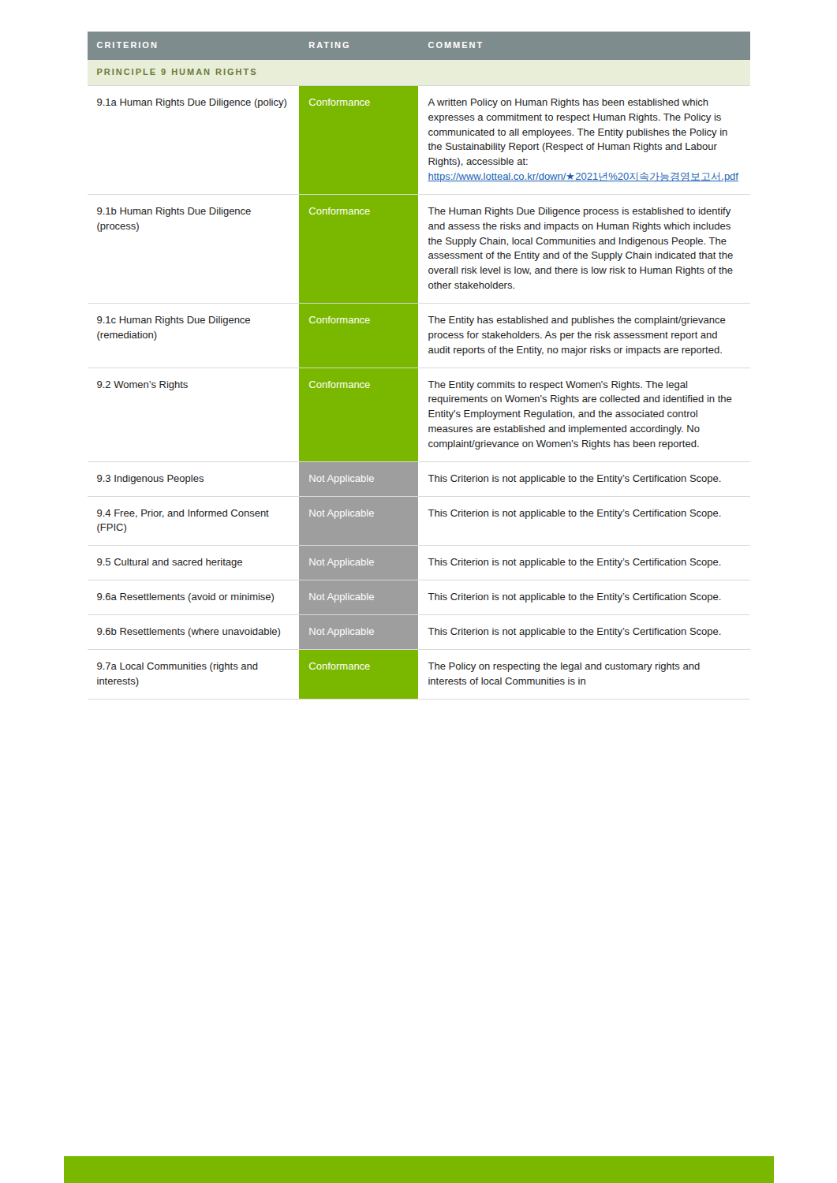| Criterion | Rating | Comment |
| --- | --- | --- |
| Principle 9 Human Rights |
| 9.1a Human Rights Due Diligence (policy) | Conformance | A written Policy on Human Rights has been established which expresses a commitment to respect Human Rights. The Policy is communicated to all employees. The Entity publishes the Policy in the Sustainability Report (Respect of Human Rights and Labour Rights), accessible at: https://www.lotteal.co.kr/down/★2021년%20지속가능경영보고서.pdf |
| 9.1b Human Rights Due Diligence (process) | Conformance | The Human Rights Due Diligence process is established to identify and assess the risks and impacts on Human Rights which includes the Supply Chain, local Communities and Indigenous People. The assessment of the Entity and of the Supply Chain indicated that the overall risk level is low, and there is low risk to Human Rights of the other stakeholders. |
| 9.1c Human Rights Due Diligence (remediation) | Conformance | The Entity has established and publishes the complaint/grievance process for stakeholders. As per the risk assessment report and audit reports of the Entity, no major risks or impacts are reported. |
| 9.2 Women’s Rights | Conformance | The Entity commits to respect Women's Rights. The legal requirements on Women's Rights are collected and identified in the Entity's Employment Regulation, and the associated control measures are established and implemented accordingly. No complaint/grievance on Women's Rights has been reported. |
| 9.3 Indigenous Peoples | Not Applicable | This Criterion is not applicable to the Entity’s Certification Scope. |
| 9.4 Free, Prior, and Informed Consent (FPIC) | Not Applicable | This Criterion is not applicable to the Entity’s Certification Scope. |
| 9.5 Cultural and sacred heritage | Not Applicable | This Criterion is not applicable to the Entity’s Certification Scope. |
| 9.6a Resettlements (avoid or minimise) | Not Applicable | This Criterion is not applicable to the Entity’s Certification Scope. |
| 9.6b Resettlements (where unavoidable) | Not Applicable | This Criterion is not applicable to the Entity’s Certification Scope. |
| 9.7a Local Communities (rights and interests) | Conformance | The Policy on respecting the legal and customary rights and interests of local Communities is in |